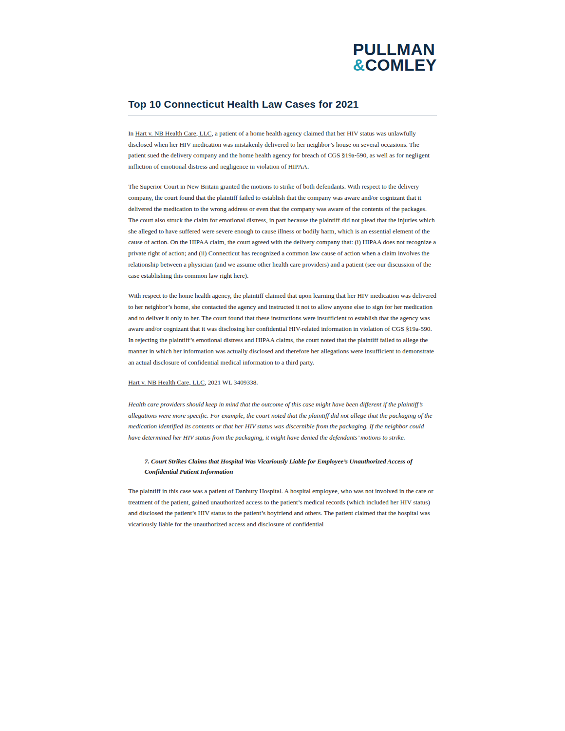PULLMAN &COMLEY
Top 10 Connecticut Health Law Cases for 2021
In Hart v. NB Health Care, LLC, a patient of a home health agency claimed that her HIV status was unlawfully disclosed when her HIV medication was mistakenly delivered to her neighbor’s house on several occasions. The patient sued the delivery company and the home health agency for breach of CGS §19a-590, as well as for negligent infliction of emotional distress and negligence in violation of HIPAA.
The Superior Court in New Britain granted the motions to strike of both defendants. With respect to the delivery company, the court found that the plaintiff failed to establish that the company was aware and/or cognizant that it delivered the medication to the wrong address or even that the company was aware of the contents of the packages. The court also struck the claim for emotional distress, in part because the plaintiff did not plead that the injuries which she alleged to have suffered were severe enough to cause illness or bodily harm, which is an essential element of the cause of action. On the HIPAA claim, the court agreed with the delivery company that: (i) HIPAA does not recognize a private right of action; and (ii) Connecticut has recognized a common law cause of action when a claim involves the relationship between a physician (and we assume other health care providers) and a patient (see our discussion of the case establishing this common law right here).
With respect to the home health agency, the plaintiff claimed that upon learning that her HIV medication was delivered to her neighbor’s home, she contacted the agency and instructed it not to allow anyone else to sign for her medication and to deliver it only to her. The court found that these instructions were insufficient to establish that the agency was aware and/or cognizant that it was disclosing her confidential HIV-related information in violation of CGS §19a-590. In rejecting the plaintiff’s emotional distress and HIPAA claims, the court noted that the plaintiff failed to allege the manner in which her information was actually disclosed and therefore her allegations were insufficient to demonstrate an actual disclosure of confidential medical information to a third party.
Hart v. NB Health Care, LLC, 2021 WL 3409338.
Health care providers should keep in mind that the outcome of this case might have been different if the plaintiff’s allegations were more specific. For example, the court noted that the plaintiff did not allege that the packaging of the medication identified its contents or that her HIV status was discernible from the packaging. If the neighbor could have determined her HIV status from the packaging, it might have denied the defendants’ motions to strike.
7. Court Strikes Claims that Hospital Was Vicariously Liable for Employee’s Unauthorized Access of Confidential Patient Information
The plaintiff in this case was a patient of Danbury Hospital. A hospital employee, who was not involved in the care or treatment of the patient, gained unauthorized access to the patient’s medical records (which included her HIV status) and disclosed the patient’s HIV status to the patient’s boyfriend and others. The patient claimed that the hospital was vicariously liable for the unauthorized access and disclosure of confidential